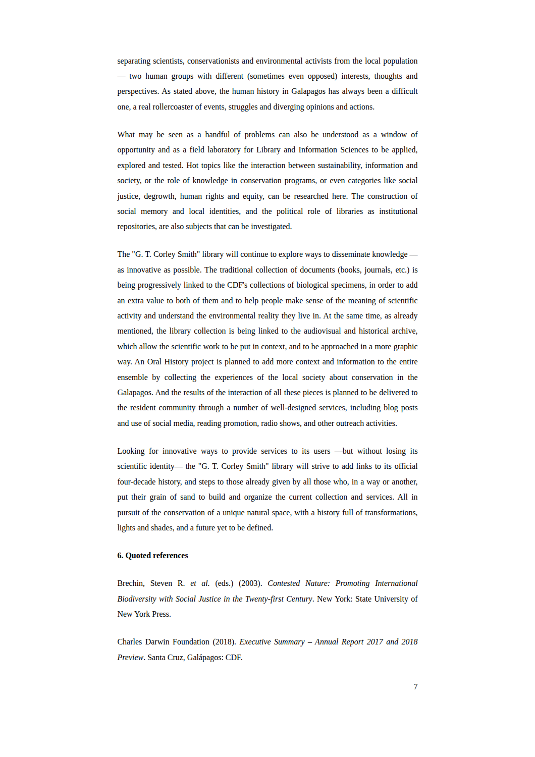separating scientists, conservationists and environmental activists from the local population — two human groups with different (sometimes even opposed) interests, thoughts and perspectives. As stated above, the human history in Galapagos has always been a difficult one, a real rollercoaster of events, struggles and diverging opinions and actions.
What may be seen as a handful of problems can also be understood as a window of opportunity and as a field laboratory for Library and Information Sciences to be applied, explored and tested. Hot topics like the interaction between sustainability, information and society, or the role of knowledge in conservation programs, or even categories like social justice, degrowth, human rights and equity, can be researched here. The construction of social memory and local identities, and the political role of libraries as institutional repositories, are also subjects that can be investigated.
The "G. T. Corley Smith" library will continue to explore ways to disseminate knowledge — as innovative as possible. The traditional collection of documents (books, journals, etc.) is being progressively linked to the CDF's collections of biological specimens, in order to add an extra value to both of them and to help people make sense of the meaning of scientific activity and understand the environmental reality they live in. At the same time, as already mentioned, the library collection is being linked to the audiovisual and historical archive, which allow the scientific work to be put in context, and to be approached in a more graphic way. An Oral History project is planned to add more context and information to the entire ensemble by collecting the experiences of the local society about conservation in the Galapagos. And the results of the interaction of all these pieces is planned to be delivered to the resident community through a number of well-designed services, including blog posts and use of social media, reading promotion, radio shows, and other outreach activities.
Looking for innovative ways to provide services to its users —but without losing its scientific identity— the "G. T. Corley Smith" library will strive to add links to its official four-decade history, and steps to those already given by all those who, in a way or another, put their grain of sand to build and organize the current collection and services. All in pursuit of the conservation of a unique natural space, with a history full of transformations, lights and shades, and a future yet to be defined.
6. Quoted references
Brechin, Steven R. et al. (eds.) (2003). Contested Nature: Promoting International Biodiversity with Social Justice in the Twenty-first Century. New York: State University of New York Press.
Charles Darwin Foundation (2018). Executive Summary – Annual Report 2017 and 2018 Preview. Santa Cruz, Galápagos: CDF.
7